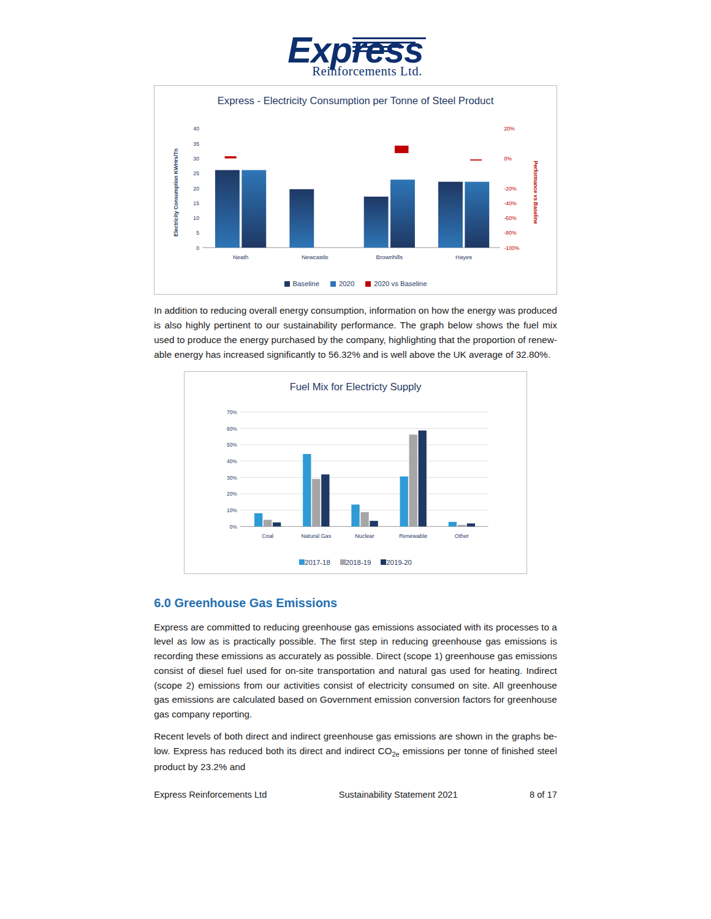Express Reinforcements Ltd.
Express - Electricity Consumption per Tonne of Steel Product
Electricity Consumption KWHrs/Tn Performance vs Baseline 40 35 30 25 20 15 10 5 0 20% 0% -20% -40% -60% -80% -100% Neath Newcastle Brownhills Hayes
Baseline 2020 2020 vs Baseline
In addition to reducing overall energy consumption, information on how the energy was produced is also highly pertinent to our sustainability performance. The graph below shows the fuel mix used to produce the energy purchased by the company, highlighting that the proportion of renewable energy has increased significantly to 56.32% and is well above the UK average of 32.80%.
Fuel Mix for Electricty Supply
70% 60% 50% 40% 30% 20% 10% 0% Coal Natural Gas Nuclear Renewable Other
2017-18 2018-19 2019-20
6.0 Greenhouse Gas Emissions
Express are committed to reducing greenhouse gas emissions associated with its processes to a level as low as is practically possible. The first step in reducing greenhouse gas emissions is recording these emissions as accurately as possible. Direct (scope 1) greenhouse gas emissions consist of diesel fuel used for on-site transportation and natural gas used for heating. Indirect (scope 2) emissions from our activities consist of electricity consumed on site. All greenhouse gas emissions are calculated based on Government emission conversion factors for greenhouse gas company reporting.
Recent levels of both direct and indirect greenhouse gas emissions are shown in the graphs below. Express has reduced both its direct and indirect CO2e emissions per tonne of finished steel product by 23.2% and
Express Reinforcements Ltd Sustainability Statement 2021 8 of 17